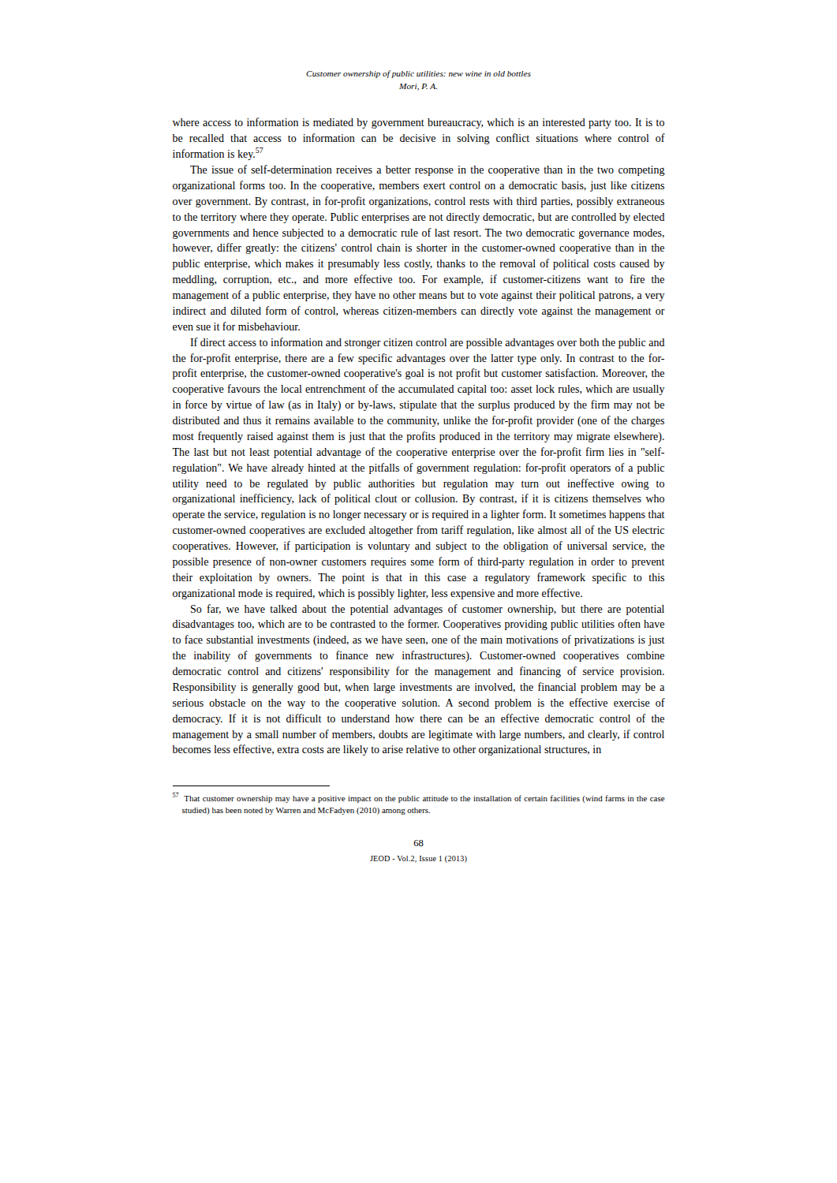Customer ownership of public utilities: new wine in old bottles
Mori, P. A.
where access to information is mediated by government bureaucracy, which is an interested party too. It is to be recalled that access to information can be decisive in solving conflict situations where control of information is key.57
The issue of self-determination receives a better response in the cooperative than in the two competing organizational forms too. In the cooperative, members exert control on a democratic basis, just like citizens over government. By contrast, in for-profit organizations, control rests with third parties, possibly extraneous to the territory where they operate. Public enterprises are not directly democratic, but are controlled by elected governments and hence subjected to a democratic rule of last resort. The two democratic governance modes, however, differ greatly: the citizens' control chain is shorter in the customer-owned cooperative than in the public enterprise, which makes it presumably less costly, thanks to the removal of political costs caused by meddling, corruption, etc., and more effective too. For example, if customer-citizens want to fire the management of a public enterprise, they have no other means but to vote against their political patrons, a very indirect and diluted form of control, whereas citizen-members can directly vote against the management or even sue it for misbehaviour.
If direct access to information and stronger citizen control are possible advantages over both the public and the for-profit enterprise, there are a few specific advantages over the latter type only. In contrast to the for-profit enterprise, the customer-owned cooperative's goal is not profit but customer satisfaction. Moreover, the cooperative favours the local entrenchment of the accumulated capital too: asset lock rules, which are usually in force by virtue of law (as in Italy) or by-laws, stipulate that the surplus produced by the firm may not be distributed and thus it remains available to the community, unlike the for-profit provider (one of the charges most frequently raised against them is just that the profits produced in the territory may migrate elsewhere). The last but not least potential advantage of the cooperative enterprise over the for-profit firm lies in "self-regulation". We have already hinted at the pitfalls of government regulation: for-profit operators of a public utility need to be regulated by public authorities but regulation may turn out ineffective owing to organizational inefficiency, lack of political clout or collusion. By contrast, if it is citizens themselves who operate the service, regulation is no longer necessary or is required in a lighter form. It sometimes happens that customer-owned cooperatives are excluded altogether from tariff regulation, like almost all of the US electric cooperatives. However, if participation is voluntary and subject to the obligation of universal service, the possible presence of non-owner customers requires some form of third-party regulation in order to prevent their exploitation by owners. The point is that in this case a regulatory framework specific to this organizational mode is required, which is possibly lighter, less expensive and more effective.
So far, we have talked about the potential advantages of customer ownership, but there are potential disadvantages too, which are to be contrasted to the former. Cooperatives providing public utilities often have to face substantial investments (indeed, as we have seen, one of the main motivations of privatizations is just the inability of governments to finance new infrastructures). Customer-owned cooperatives combine democratic control and citizens' responsibility for the management and financing of service provision. Responsibility is generally good but, when large investments are involved, the financial problem may be a serious obstacle on the way to the cooperative solution. A second problem is the effective exercise of democracy. If it is not difficult to understand how there can be an effective democratic control of the management by a small number of members, doubts are legitimate with large numbers, and clearly, if control becomes less effective, extra costs are likely to arise relative to other organizational structures, in
57 That customer ownership may have a positive impact on the public attitude to the installation of certain facilities (wind farms in the case studied) has been noted by Warren and McFadyen (2010) among others.
68
JEOD - Vol.2, Issue 1 (2013)